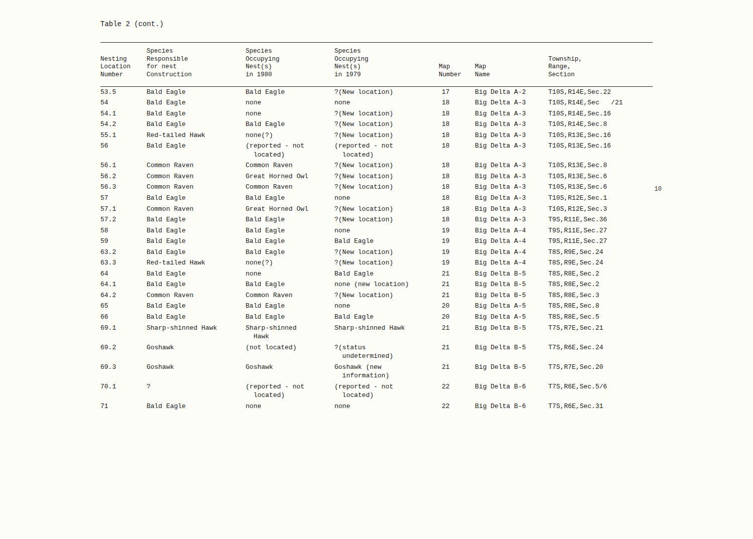Table 2 (cont.)
| Nesting Location Number | Species Responsible for nest Construction | Species Occupying Nest(s) in 1980 | Species Occupying Nest(s) in 1979 | Map Number | Map Name | Township, Range, Section |
| --- | --- | --- | --- | --- | --- | --- |
| 53.5 | Bald Eagle | Bald Eagle | ?(New location) | 17 | Big Delta A-2 | T10S,R14E,Sec.22 |
| 54 | Bald Eagle | none | none | 18 | Big Delta A-3 | T10S,R14E,Sec /21 |
| 54.1 | Bald Eagle | none | ?(New location) | 18 | Big Delta A-3 | T10S,R14E,Sec.16 |
| 54.2 | Bald Eagle | Bald Eagle | ?(New location) | 18 | Big Delta A-3 | T10S,R14E,Sec.8 |
| 55.1 | Red-tailed Hawk | none(?) | ?(New location) | 18 | Big Delta A-3 | T10S,R13E,Sec.16 |
| 56 | Bald Eagle | (reported - not located) | (reported - not located) | 18 | Big Delta A-3 | T10S,R13E,Sec.16 |
| 56.1 | Common Raven | Common Raven | ?(New location) | 18 | Big Delta A-3 | T10S,R13E,Sec.8 |
| 56.2 | Common Raven | Great Horned Owl | ?(New location) | 18 | Big Delta A-3 | T10S,R13E,Sec.6 |
| 56.3 | Common Raven | Common Raven | ?(New location) | 18 | Big Delta A-3 | T10S,R13E,Sec.6 |
| 57 | Bald Eagle | Bald Eagle | none | 18 | Big Delta A-3 | T10S,R12E,Sec.1 |
| 57.1 | Common Raven | Great Horned Owl | ?(New location) | 18 | Big Delta A-3 | T10S,R12E,Sec.3 |
| 57.2 | Bald Eagle | Bald Eagle | ?(New location) | 18 | Big Delta A-3 | T9S,R11E,Sec.36 |
| 58 | Bald Eagle | Bald Eagle | none | 19 | Big Delta A-4 | T9S,R11E,Sec.27 |
| 59 | Bald Eagle | Bald Eagle | Bald Eagle | 19 | Big Delta A-4 | T9S,R11E,Sec.27 |
| 63.2 | Bald Eagle | Bald Eagle | ?(New location) | 19 | Big Delta A-4 | T8S,R9E,Sec.24 |
| 63.3 | Red-tailed Hawk | none(?) | ?(New location) | 19 | Big Delta A-4 | T8S,R9E,Sec.24 |
| 64 | Bald Eagle | none | Bald Eagle | 21 | Big Delta B-5 | T8S,R8E,Sec.2 |
| 64.1 | Bald Eagle | Bald Eagle | none (new location) | 21 | Big Delta B-5 | T8S,R8E,Sec.2 |
| 64.2 | Common Raven | Common Raven | ?(New location) | 21 | Big Delta B-5 | T8S,R8E,Sec.3 |
| 65 | Bald Eagle | Bald Eagle | none | 20 | Big Delta A-5 | T8S,R8E,Sec.8 |
| 66 | Bald Eagle | Bald Eagle | Bald Eagle | 20 | Big Delta A-5 | T8S,R8E,Sec.5 |
| 69.1 | Sharp-shinned Hawk | Sharp-shinned Hawk | Sharp-shinned Hawk | 21 | Big Delta B-5 | T7S,R7E,Sec.21 |
| 69.2 | Goshawk | (not located) | ?(status undetermined) | 21 | Big Delta B-5 | T7S,R6E,Sec.24 |
| 69.3 | Goshawk | Goshawk | Goshawk (new information) | 21 | Big Delta B-5 | T7S,R7E,Sec.20 |
| 70.1 | ? | (reported - not located) | (reported - not located) | 22 | Big Delta B-6 | T7S,R6E,Sec.5/6 |
| 71 | Bald Eagle | none | none | 22 | Big Delta B-6 | T7S,R6E,Sec.31 |
10